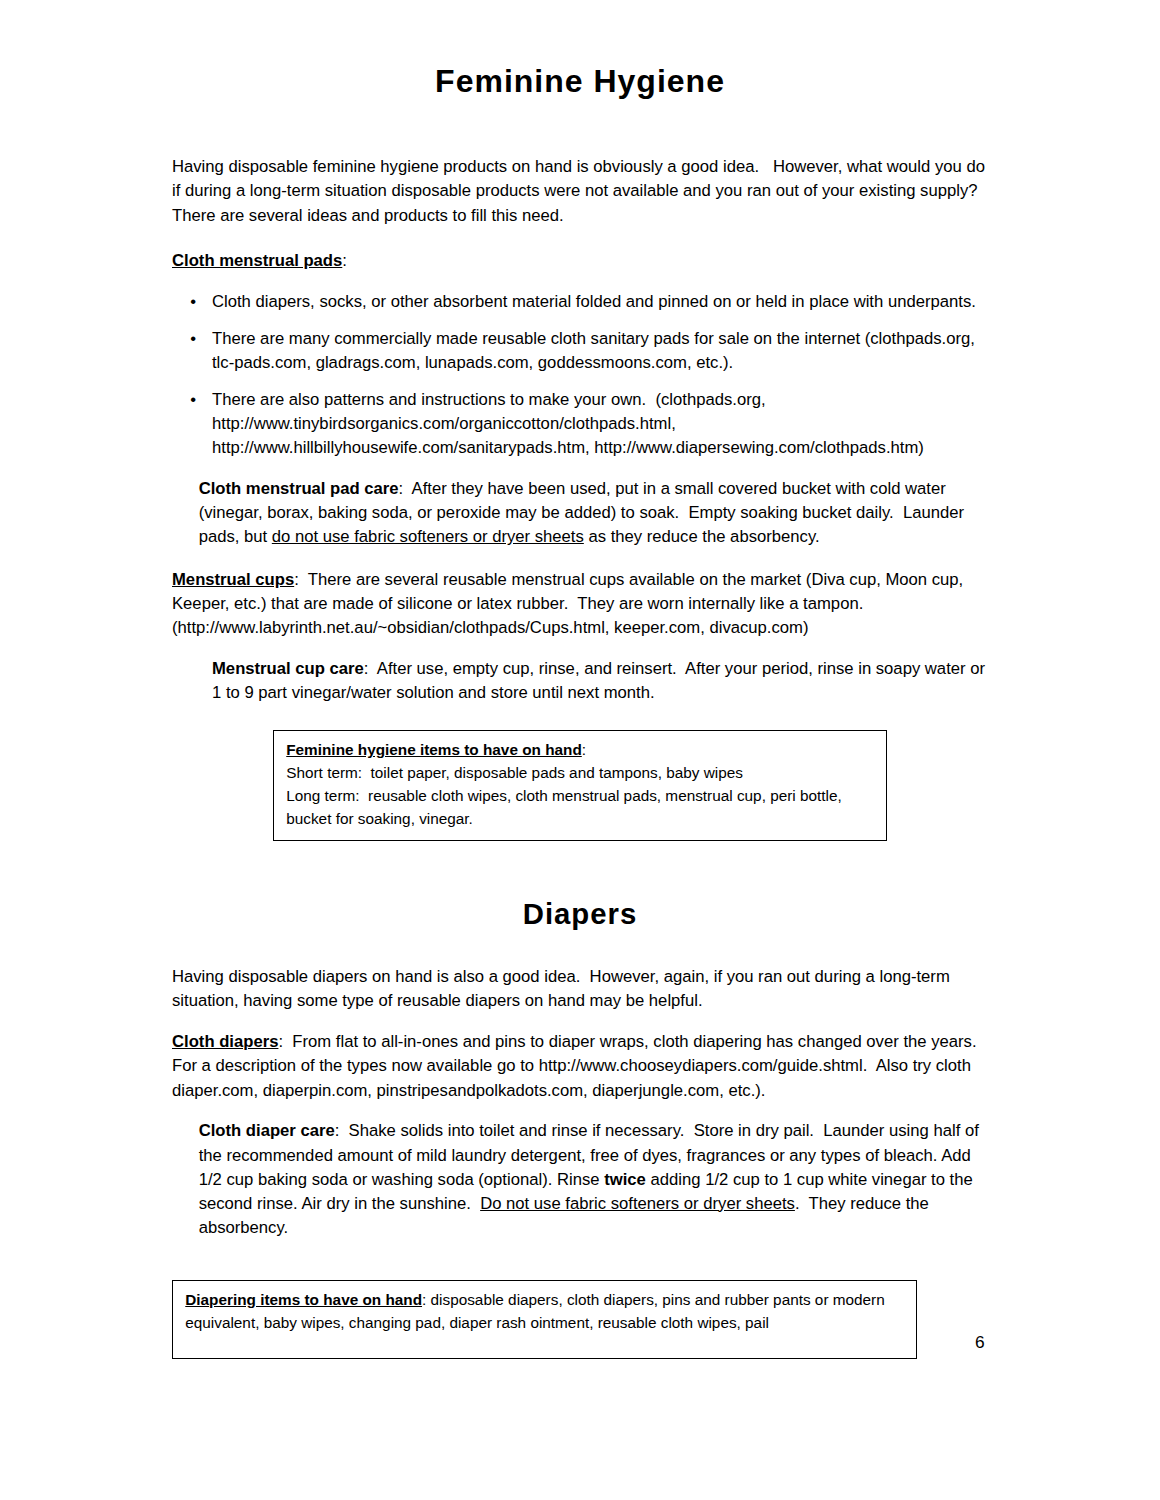Feminine Hygiene
Having disposable feminine hygiene products on hand is obviously a good idea. However, what would you do if during a long-term situation disposable products were not available and you ran out of your existing supply? There are several ideas and products to fill this need.
Cloth menstrual pads:
Cloth diapers, socks, or other absorbent material folded and pinned on or held in place with underpants.
There are many commercially made reusable cloth sanitary pads for sale on the internet (clothpads.org, tlc-pads.com, gladrags.com, lunapads.com, goddessmoons.com, etc.).
There are also patterns and instructions to make your own. (clothpads.org, http://www.tinybirdsorganics.com/organiccotton/clothpads.html, http://www.hillbillyhousewife.com/sanitarypads.htm, http://www.diapersewing.com/clothpads.htm)
Cloth menstrual pad care: After they have been used, put in a small covered bucket with cold water (vinegar, borax, baking soda, or peroxide may be added) to soak. Empty soaking bucket daily. Launder pads, but do not use fabric softeners or dryer sheets as they reduce the absorbency.
Menstrual cups: There are several reusable menstrual cups available on the market (Diva cup, Moon cup, Keeper, etc.) that are made of silicone or latex rubber. They are worn internally like a tampon. (http://www.labyrinth.net.au/~obsidian/clothpads/Cups.html, keeper.com, divacup.com)
Menstrual cup care: After use, empty cup, rinse, and reinsert. After your period, rinse in soapy water or 1 to 9 part vinegar/water solution and store until next month.
Feminine hygiene items to have on hand:
Short term: toilet paper, disposable pads and tampons, baby wipes
Long term: reusable cloth wipes, cloth menstrual pads, menstrual cup, peri bottle, bucket for soaking, vinegar.
Diapers
Having disposable diapers on hand is also a good idea. However, again, if you ran out during a long-term situation, having some type of reusable diapers on hand may be helpful.
Cloth diapers: From flat to all-in-ones and pins to diaper wraps, cloth diapering has changed over the years. For a description of the types now available go to http://www.chooseydiapers.com/guide.shtml. Also try cloth diaper.com, diaperpin.com, pinstripesandpolkadots.com, diaperjungle.com, etc.).
Cloth diaper care: Shake solids into toilet and rinse if necessary. Store in dry pail. Launder using half of the recommended amount of mild laundry detergent, free of dyes, fragrances or any types of bleach. Add 1/2 cup baking soda or washing soda (optional). Rinse twice adding 1/2 cup to 1 cup white vinegar to the second rinse. Air dry in the sunshine. Do not use fabric softeners or dryer sheets. They reduce the absorbency.
Diapering items to have on hand: disposable diapers, cloth diapers, pins and rubber pants or modern equivalent, baby wipes, changing pad, diaper rash ointment, reusable cloth wipes, pail
6